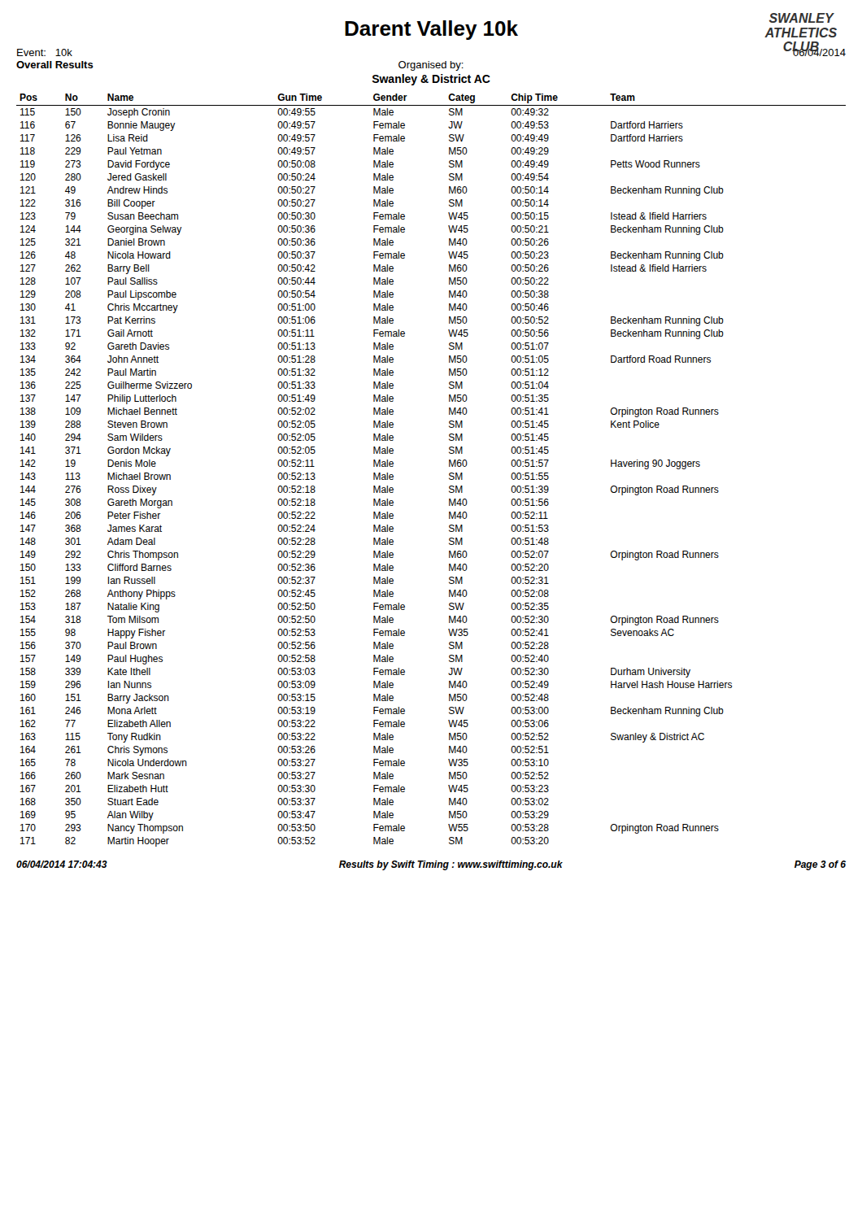Darent Valley 10k
SWANLEY
ATHLETICS
CLUB
| Event: 10k | | 06/04/2014 |
| Overall Results | Organised by: | |
Swanley & District AC
| Pos | No | Name | Gun Time | Gender | Categ | Chip Time | Team |
| --- | --- | --- | --- | --- | --- | --- | --- |
| 115 | 150 | Joseph Cronin | 00:49:55 | Male | SM | 00:49:32 | |
| 116 | 67 | Bonnie Maugey | 00:49:57 | Female | JW | 00:49:53 | Dartford Harriers |
| 117 | 126 | Lisa Reid | 00:49:57 | Female | SW | 00:49:49 | Dartford Harriers |
| 118 | 229 | Paul Yetman | 00:49:57 | Male | M50 | 00:49:29 | |
| 119 | 273 | David Fordyce | 00:50:08 | Male | SM | 00:49:49 | Petts Wood Runners |
| 120 | 280 | Jered Gaskell | 00:50:24 | Male | SM | 00:49:54 | |
| 121 | 49 | Andrew Hinds | 00:50:27 | Male | M60 | 00:50:14 | Beckenham Running Club |
| 122 | 316 | Bill Cooper | 00:50:27 | Male | SM | 00:50:14 | |
| 123 | 79 | Susan Beecham | 00:50:30 | Female | W45 | 00:50:15 | Istead & Ifield Harriers |
| 124 | 144 | Georgina Selway | 00:50:36 | Female | W45 | 00:50:21 | Beckenham Running Club |
| 125 | 321 | Daniel Brown | 00:50:36 | Male | M40 | 00:50:26 | |
| 126 | 48 | Nicola Howard | 00:50:37 | Female | W45 | 00:50:23 | Beckenham Running Club |
| 127 | 262 | Barry Bell | 00:50:42 | Male | M60 | 00:50:26 | Istead & Ifield Harriers |
| 128 | 107 | Paul Salliss | 00:50:44 | Male | M50 | 00:50:22 | |
| 129 | 208 | Paul Lipscombe | 00:50:54 | Male | M40 | 00:50:38 | |
| 130 | 41 | Chris Mccartney | 00:51:00 | Male | M40 | 00:50:46 | |
| 131 | 173 | Pat Kerrins | 00:51:06 | Male | M50 | 00:50:52 | Beckenham Running Club |
| 132 | 171 | Gail Arnott | 00:51:11 | Female | W45 | 00:50:56 | Beckenham Running Club |
| 133 | 92 | Gareth Davies | 00:51:13 | Male | SM | 00:51:07 | |
| 134 | 364 | John Annett | 00:51:28 | Male | M50 | 00:51:05 | Dartford Road Runners |
| 135 | 242 | Paul Martin | 00:51:32 | Male | M50 | 00:51:12 | |
| 136 | 225 | Guilherme Svizzero | 00:51:33 | Male | SM | 00:51:04 | |
| 137 | 147 | Philip Lutterloch | 00:51:49 | Male | M50 | 00:51:35 | |
| 138 | 109 | Michael Bennett | 00:52:02 | Male | M40 | 00:51:41 | Orpington Road Runners |
| 139 | 288 | Steven Brown | 00:52:05 | Male | SM | 00:51:45 | Kent Police |
| 140 | 294 | Sam Wilders | 00:52:05 | Male | SM | 00:51:45 | |
| 141 | 371 | Gordon Mckay | 00:52:05 | Male | SM | 00:51:45 | |
| 142 | 19 | Denis Mole | 00:52:11 | Male | M60 | 00:51:57 | Havering 90 Joggers |
| 143 | 113 | Michael Brown | 00:52:13 | Male | SM | 00:51:55 | |
| 144 | 276 | Ross Dixey | 00:52:18 | Male | SM | 00:51:39 | Orpington Road Runners |
| 145 | 308 | Gareth Morgan | 00:52:18 | Male | M40 | 00:51:56 | |
| 146 | 206 | Peter Fisher | 00:52:22 | Male | M40 | 00:52:11 | |
| 147 | 368 | James Karat | 00:52:24 | Male | SM | 00:51:53 | |
| 148 | 301 | Adam Deal | 00:52:28 | Male | SM | 00:51:48 | |
| 149 | 292 | Chris Thompson | 00:52:29 | Male | M60 | 00:52:07 | Orpington Road Runners |
| 150 | 133 | Clifford Barnes | 00:52:36 | Male | M40 | 00:52:20 | |
| 151 | 199 | Ian Russell | 00:52:37 | Male | SM | 00:52:31 | |
| 152 | 268 | Anthony Phipps | 00:52:45 | Male | M40 | 00:52:08 | |
| 153 | 187 | Natalie King | 00:52:50 | Female | SW | 00:52:35 | |
| 154 | 318 | Tom Milsom | 00:52:50 | Male | M40 | 00:52:30 | Orpington Road Runners |
| 155 | 98 | Happy Fisher | 00:52:53 | Female | W35 | 00:52:41 | Sevenoaks AC |
| 156 | 370 | Paul Brown | 00:52:56 | Male | SM | 00:52:28 | |
| 157 | 149 | Paul Hughes | 00:52:58 | Male | SM | 00:52:40 | |
| 158 | 339 | Kate Ithell | 00:53:03 | Female | JW | 00:52:30 | Durham University |
| 159 | 296 | Ian Nunns | 00:53:09 | Male | M40 | 00:52:49 | Harvel Hash House Harriers |
| 160 | 151 | Barry Jackson | 00:53:15 | Male | M50 | 00:52:48 | |
| 161 | 246 | Mona Arlett | 00:53:19 | Female | SW | 00:53:00 | Beckenham Running Club |
| 162 | 77 | Elizabeth Allen | 00:53:22 | Female | W45 | 00:53:06 | |
| 163 | 115 | Tony Rudkin | 00:53:22 | Male | M50 | 00:52:52 | Swanley & District AC |
| 164 | 261 | Chris Symons | 00:53:26 | Male | M40 | 00:52:51 | |
| 165 | 78 | Nicola Underdown | 00:53:27 | Female | W35 | 00:53:10 | |
| 166 | 260 | Mark Sesnan | 00:53:27 | Male | M50 | 00:52:52 | |
| 167 | 201 | Elizabeth Hutt | 00:53:30 | Female | W45 | 00:53:23 | |
| 168 | 350 | Stuart Eade | 00:53:37 | Male | M40 | 00:53:02 | |
| 169 | 95 | Alan Wilby | 00:53:47 | Male | M50 | 00:53:29 | |
| 170 | 293 | Nancy Thompson | 00:53:50 | Female | W55 | 00:53:28 | Orpington Road Runners |
| 171 | 82 | Martin Hooper | 00:53:52 | Male | SM | 00:53:20 | |
06/04/2014 17:04:43 Page 3 of 6
Results by Swift Timing : www.swifttiming.co.uk